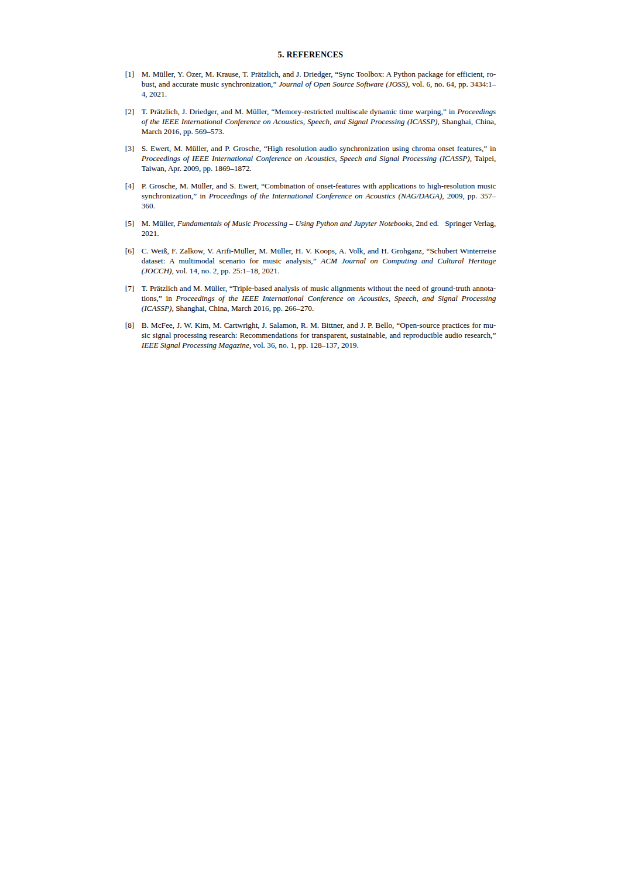5. REFERENCES
[1] M. Müller, Y. Özer, M. Krause, T. Prätzlich, and J. Driedger, “Sync Toolbox: A Python package for efficient, robust, and accurate music synchronization,” Journal of Open Source Software (JOSS), vol. 6, no. 64, pp. 3434:1–4, 2021.
[2] T. Prätzlich, J. Driedger, and M. Müller, “Memory-restricted multiscale dynamic time warping,” in Proceedings of the IEEE International Conference on Acoustics, Speech, and Signal Processing (ICASSP), Shanghai, China, March 2016, pp. 569–573.
[3] S. Ewert, M. Müller, and P. Grosche, “High resolution audio synchronization using chroma onset features,” in Proceedings of IEEE International Conference on Acoustics, Speech and Signal Processing (ICASSP), Taipei, Taiwan, Apr. 2009, pp. 1869–1872.
[4] P. Grosche, M. Müller, and S. Ewert, “Combination of onset-features with applications to high-resolution music synchronization,” in Proceedings of the International Conference on Acoustics (NAG/DAGA), 2009, pp. 357–360.
[5] M. Müller, Fundamentals of Music Processing – Using Python and Jupyter Notebooks, 2nd ed. Springer Verlag, 2021.
[6] C. Weiß, F. Zalkow, V. Arifi-Müller, M. Müller, H. V. Koops, A. Volk, and H. Grohganz, “Schubert Winterreise dataset: A multimodal scenario for music analysis,” ACM Journal on Computing and Cultural Heritage (JOCCH), vol. 14, no. 2, pp. 25:1–18, 2021.
[7] T. Prätzlich and M. Müller, “Triple-based analysis of music alignments without the need of ground-truth annotations,” in Proceedings of the IEEE International Conference on Acoustics, Speech, and Signal Processing (ICASSP), Shanghai, China, March 2016, pp. 266–270.
[8] B. McFee, J. W. Kim, M. Cartwright, J. Salamon, R. M. Bittner, and J. P. Bello, “Open-source practices for music signal processing research: Recommendations for transparent, sustainable, and reproducible audio research,” IEEE Signal Processing Magazine, vol. 36, no. 1, pp. 128–137, 2019.